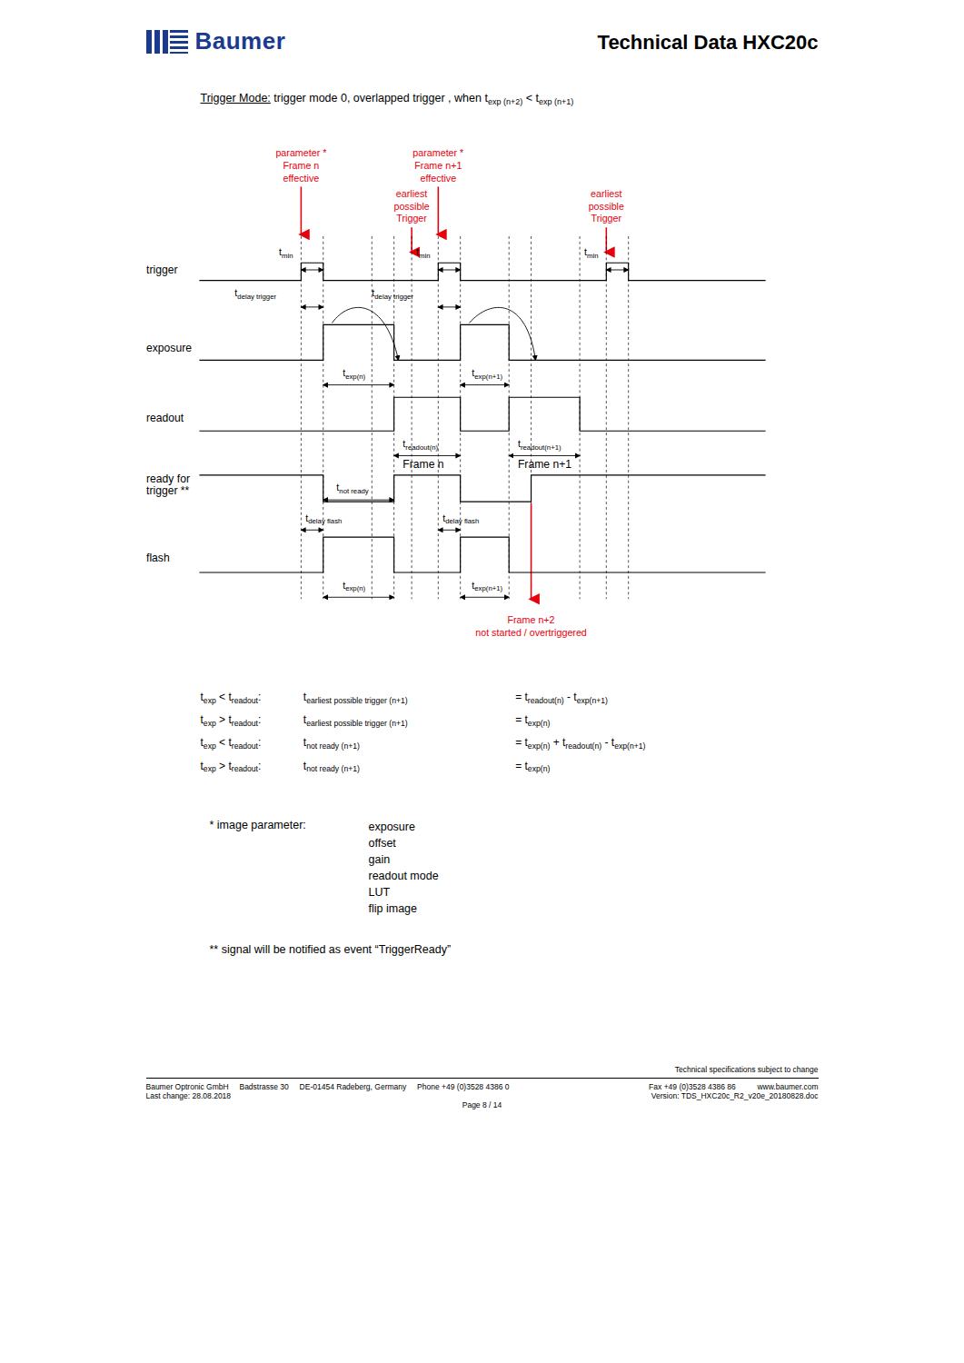Baumer
Technical Data HXC20c
Trigger Mode: trigger mode 0, overlapped trigger , when texp (n+2) < texp (n+1)
parameter * Frame n effective parameter * Frame n+1 effective earliest possible Trigger earliest possible Trigger trigger exposure readout ready for trigger ** flash tmin tmin tmin tdelay trigger tdelay trigger texp(n) texp(n+1) treadout(n) treadout(n+1) Frame n Frame n+1 tnot ready tdelay flash tdelay flash texp(n) texp(n+1) Frame n+2 not started / overtriggered
texp < treadout: tearliest possible trigger (n+1) = treadout(n) - texp(n+1)
texp > treadout: tearliest possible trigger (n+1) = texp(n)
texp < treadout: tnot ready (n+1) = texp(n) + treadout(n) - texp(n+1)
texp > treadout: tnot ready (n+1) = texp(n)
* image parameter:
exposure
offset
gain
readout mode
LUT
flip image
** signal will be notified as event “TriggerReady”
Technical specifications subject to change
| Baumer Optronic GmbH Badstrasse 30 DE-01454 Radeberg, Germany Phone +49 (0)3528 4386 0 | Fax +49 (0)3528 4386 86 www.baumer.com |
| Last change: 28.08.2018 | Version: TDS_HXC20c_R2_v20e_20180828.doc |
| Page 8 / 14 |